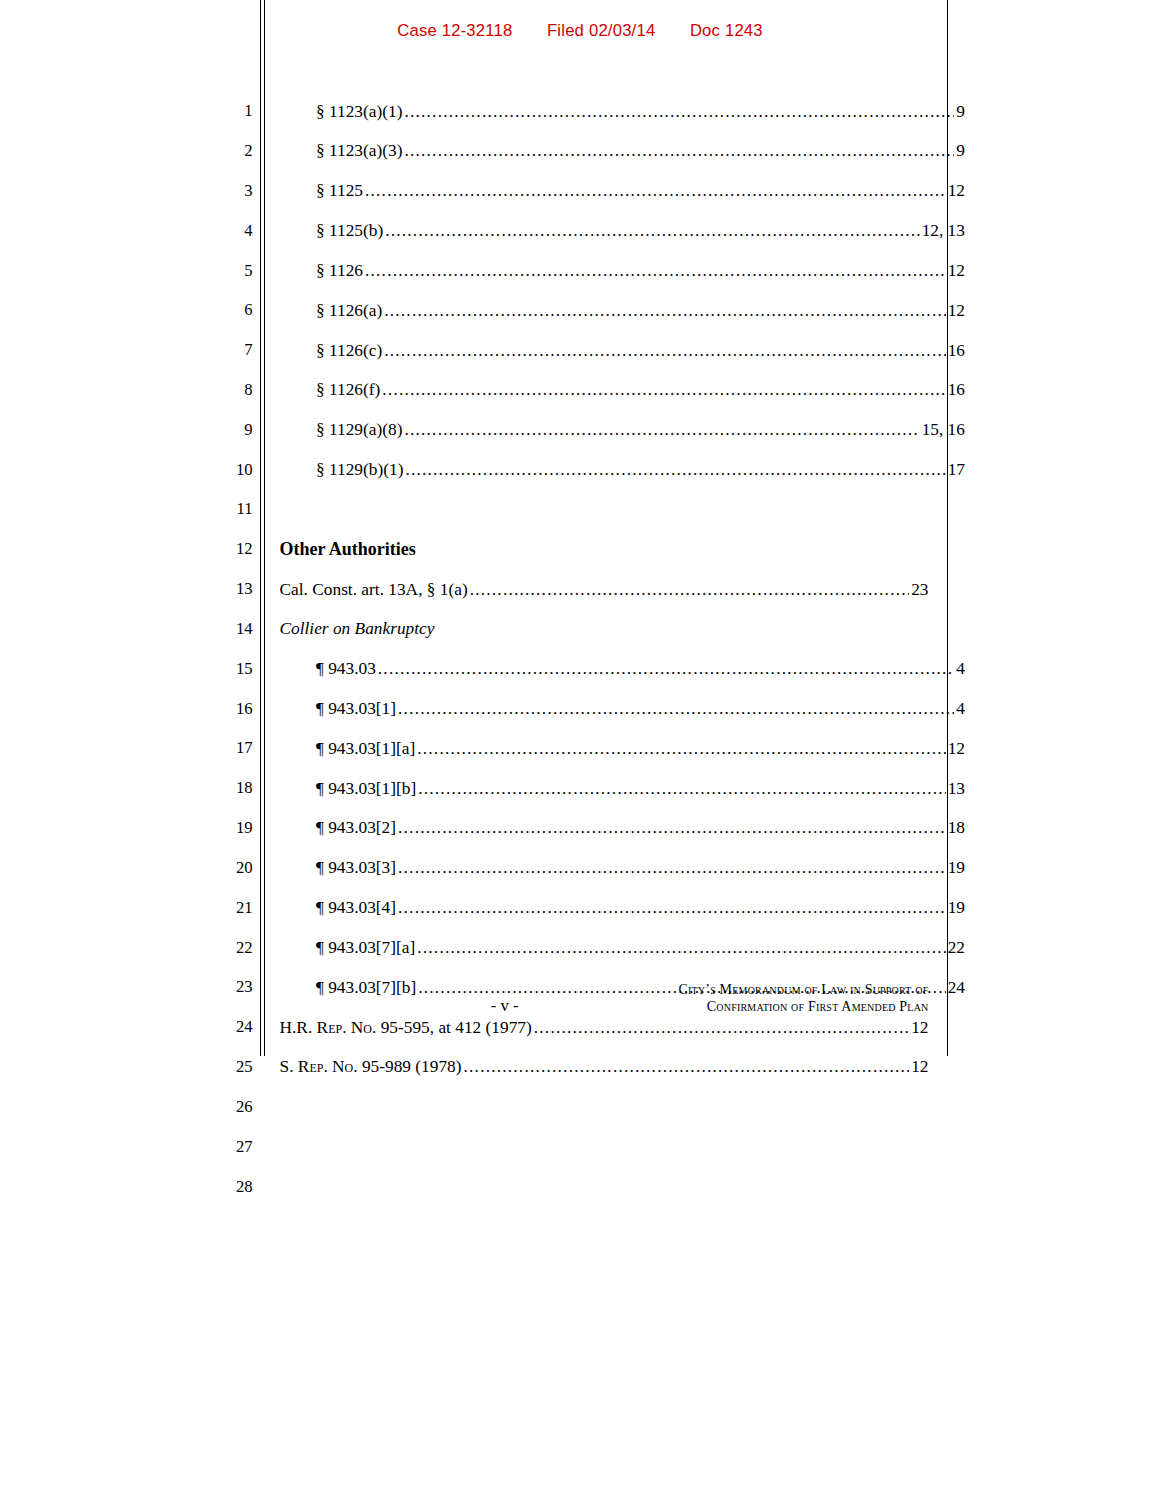Case 12-32118 Filed 02/03/14 Doc 1243
1
2
3
4
5
6
7
8
9
10
11
12
13
14
15
16
17
18
19
20
21
22
23
24
25
26
27
28
§ 1123(a)(1) .................................................................................................................. 9
§ 1123(a)(3) .................................................................................................................. 9
§ 1125 .......................................................................................................................... 12
§ 1125(b) ............................................................................................................. 12, 13
§ 1126 ......................................................................................................................... 12
§ 1126(a) ..................................................................................................................... 12
§ 1126(c) ..................................................................................................................... 16
§ 1126(f) ...................................................................................................................... 16
§ 1129(a)(8) .......................................................................................................... 15, 16
§ 1129(b)(1) .............................................................................................................. 17
Other Authorities
Cal. Const. art. 13A, § 1(a) ....................................................................................................... 23
Collier on Bankruptcy
¶ 943.03 ....................................................................................................................... 4
¶ 943.03[1] ................................................................................................................... 4
¶ 943.03[1][a] ............................................................................................................ 12
¶ 943.03[1][b] ............................................................................................................ 13
¶ 943.03[2] ................................................................................................................ 18
¶ 943.03[3] ................................................................................................................ 19
¶ 943.03[4] ................................................................................................................ 19
¶ 943.03[7][a] ......................................................................................................... 22
¶ 943.03[7][b] ......................................................................................................... 24
H.R. Rep. No. 95-595, at 412 (1977) ......................................................................................... 12
S. Rep. No. 95-989 (1978) ................................................................................................. 12
- v -
City’s Memorandum of Law in Support of
Confirmation of First Amended Plan